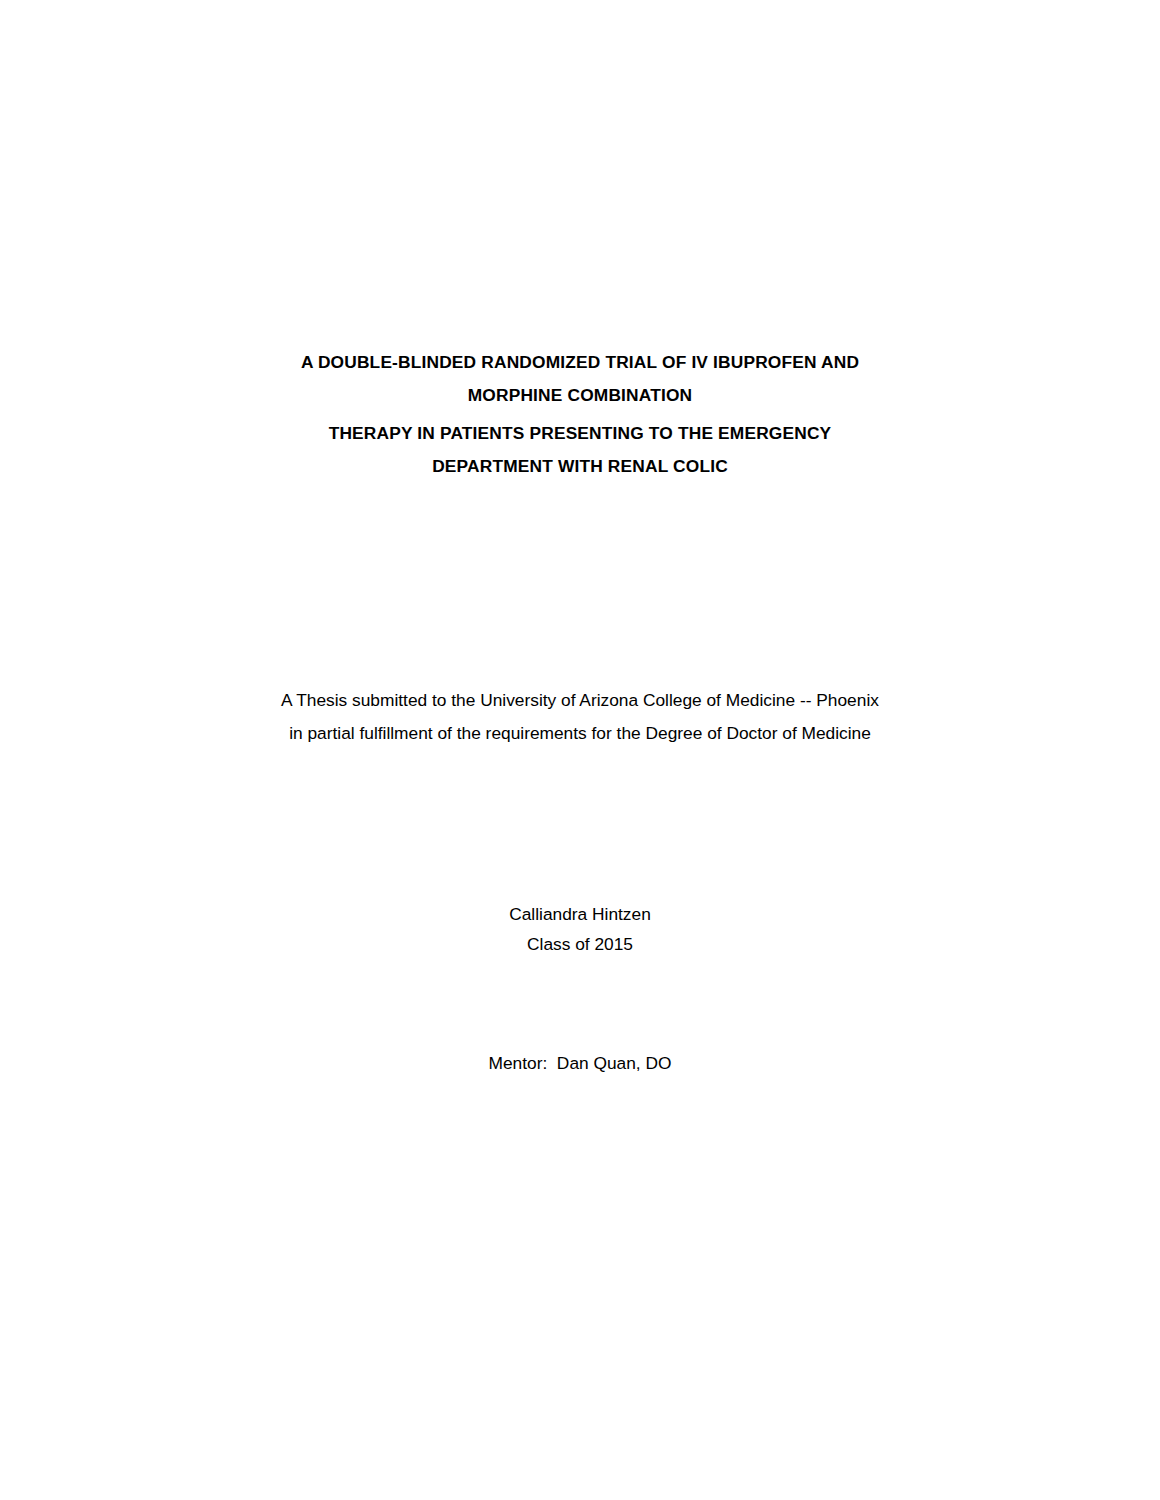A DOUBLE-BLINDED RANDOMIZED TRIAL OF IV IBUPROFEN AND MORPHINE COMBINATION
THERAPY IN PATIENTS PRESENTING TO THE EMERGENCY DEPARTMENT WITH RENAL COLIC
A Thesis submitted to the University of Arizona College of Medicine -- Phoenix
in partial fulfillment of the requirements for the Degree of Doctor of Medicine
Calliandra Hintzen
Class of 2015
Mentor: Dan Quan, DO